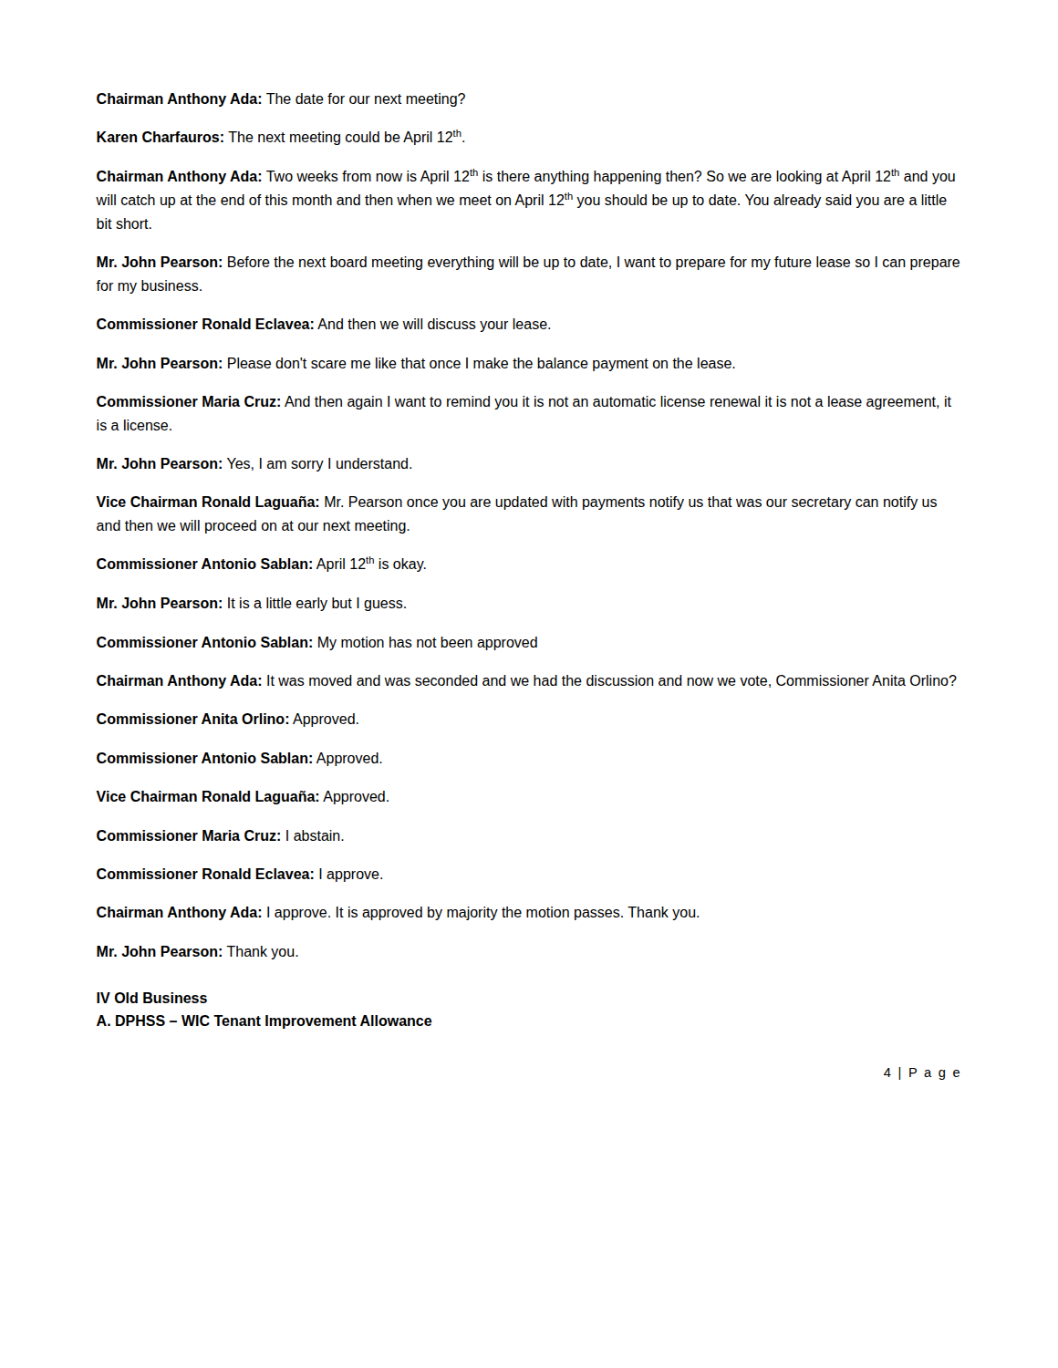Chairman Anthony Ada: The date for our next meeting?
Karen Charfauros: The next meeting could be April 12th.
Chairman Anthony Ada: Two weeks from now is April 12th is there anything happening then? So we are looking at April 12th and you will catch up at the end of this month and then when we meet on April 12th you should be up to date. You already said you are a little bit short.
Mr. John Pearson: Before the next board meeting everything will be up to date, I want to prepare for my future lease so I can prepare for my business.
Commissioner Ronald Eclavea: And then we will discuss your lease.
Mr. John Pearson: Please don't scare me like that once I make the balance payment on the lease.
Commissioner Maria Cruz: And then again I want to remind you it is not an automatic license renewal it is not a lease agreement, it is a license.
Mr. John Pearson: Yes, I am sorry I understand.
Vice Chairman Ronald Laguaña: Mr. Pearson once you are updated with payments notify us that was our secretary can notify us and then we will proceed on at our next meeting.
Commissioner Antonio Sablan: April 12th is okay.
Mr. John Pearson: It is a little early but I guess.
Commissioner Antonio Sablan: My motion has not been approved
Chairman Anthony Ada: It was moved and was seconded and we had the discussion and now we vote, Commissioner Anita Orlino?
Commissioner Anita Orlino: Approved.
Commissioner Antonio Sablan: Approved.
Vice Chairman Ronald Laguaña: Approved.
Commissioner Maria Cruz: I abstain.
Commissioner Ronald Eclavea: I approve.
Chairman Anthony Ada: I approve. It is approved by majority the motion passes. Thank you.
Mr. John Pearson: Thank you.
IV Old Business
A. DPHSS – WIC Tenant Improvement Allowance
4 | P a g e